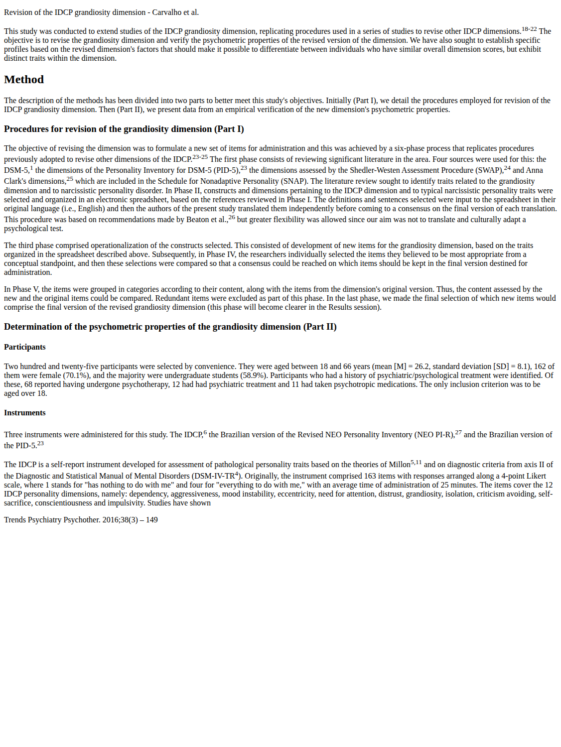Revision of the IDCP grandiosity dimension - Carvalho et al.
This study was conducted to extend studies of the IDCP grandiosity dimension, replicating procedures used in a series of studies to revise other IDCP dimensions.18-22 The objective is to revise the grandiosity dimension and verify the psychometric properties of the revised version of the dimension. We have also sought to establish specific profiles based on the revised dimension's factors that should make it possible to differentiate between individuals who have similar overall dimension scores, but exhibit distinct traits within the dimension.
Method
The description of the methods has been divided into two parts to better meet this study's objectives. Initially (Part I), we detail the procedures employed for revision of the IDCP grandiosity dimension. Then (Part II), we present data from an empirical verification of the new dimension's psychometric properties.
Procedures for revision of the grandiosity dimension (Part I)
The objective of revising the dimension was to formulate a new set of items for administration and this was achieved by a six-phase process that replicates procedures previously adopted to revise other dimensions of the IDCP.23-25 The first phase consists of reviewing significant literature in the area. Four sources were used for this: the DSM-5,1 the dimensions of the Personality Inventory for DSM-5 (PID-5),23 the dimensions assessed by the Shedler-Westen Assessment Procedure (SWAP),24 and Anna Clark's dimensions,25 which are included in the Schedule for Nonadaptive Personality (SNAP). The literature review sought to identify traits related to the grandiosity dimension and to narcissistic personality disorder. In Phase II, constructs and dimensions pertaining to the IDCP dimension and to typical narcissistic personality traits were selected and organized in an electronic spreadsheet, based on the references reviewed in Phase I. The definitions and sentences selected were input to the spreadsheet in their original language (i.e., English) and then the authors of the present study translated them independently before coming to a consensus on the final version of each translation. This procedure was based on recommendations made by Beaton et al.,26 but greater flexibility was allowed since our aim was not to translate and culturally adapt a psychological test.
The third phase comprised operationalization of the constructs selected. This consisted of development of new items for the grandiosity dimension, based on the traits organized in the spreadsheet described above. Subsequently, in Phase IV, the researchers individually selected the items they believed to be most appropriate from a conceptual standpoint, and then these selections were compared so that a consensus could be reached on which items should be kept in the final version destined for administration.
In Phase V, the items were grouped in categories according to their content, along with the items from the dimension's original version. Thus, the content assessed by the new and the original items could be compared. Redundant items were excluded as part of this phase. In the last phase, we made the final selection of which new items would comprise the final version of the revised grandiosity dimension (this phase will become clearer in the Results session).
Determination of the psychometric properties of the grandiosity dimension (Part II)
Participants
Two hundred and twenty-five participants were selected by convenience. They were aged between 18 and 66 years (mean [M] = 26.2, standard deviation [SD] = 8.1), 162 of them were female (70.1%), and the majority were undergraduate students (58.9%). Participants who had a history of psychiatric/psychological treatment were identified. Of these, 68 reported having undergone psychotherapy, 12 had had psychiatric treatment and 11 had taken psychotropic medications. The only inclusion criterion was to be aged over 18.
Instruments
Three instruments were administered for this study. The IDCP,6 the Brazilian version of the Revised NEO Personality Inventory (NEO PI-R),27 and the Brazilian version of the PID-5.23
The IDCP is a self-report instrument developed for assessment of pathological personality traits based on the theories of Millon5,11 and on diagnostic criteria from axis II of the Diagnostic and Statistical Manual of Mental Disorders (DSM-IV-TR4). Originally, the instrument comprised 163 items with responses arranged along a 4-point Likert scale, where 1 stands for "has nothing to do with me" and four for "everything to do with me," with an average time of administration of 25 minutes. The items cover the 12 IDCP personality dimensions, namely: dependency, aggressiveness, mood instability, eccentricity, need for attention, distrust, grandiosity, isolation, criticism avoiding, self-sacrifice, conscientiousness and impulsivity. Studies have shown
Trends Psychiatry Psychother. 2016;38(3) – 149